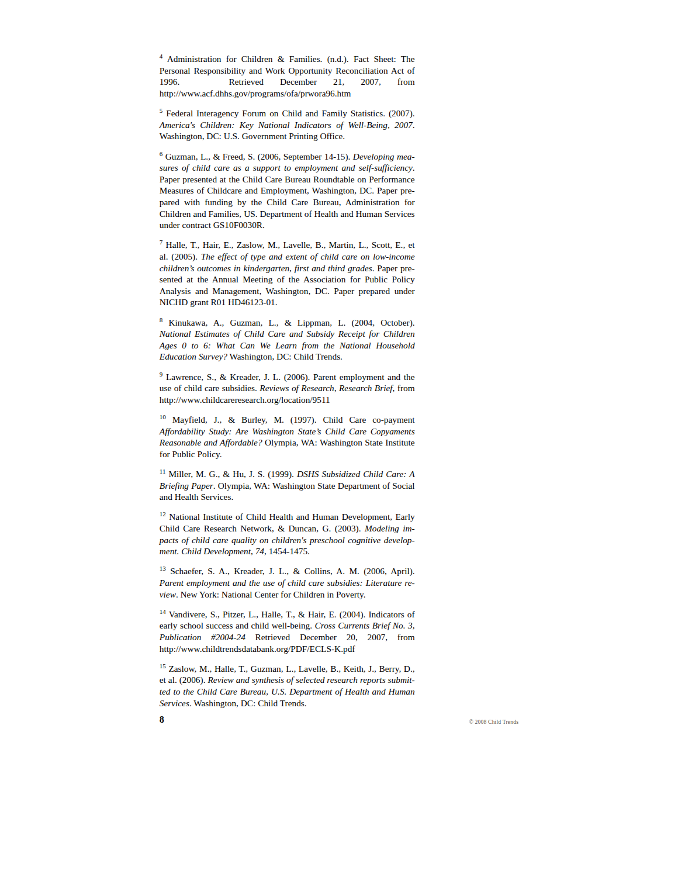4 Administration for Children & Families. (n.d.). Fact Sheet: The Personal Responsibility and Work Opportunity Reconciliation Act of 1996. Retrieved December 21, 2007, from http://www.acf.dhhs.gov/programs/ofa/prwora96.htm
5 Federal Interagency Forum on Child and Family Statistics. (2007). America's Children: Key National Indicators of Well-Being, 2007. Washington, DC: U.S. Government Printing Office.
6 Guzman, L., & Freed, S. (2006, September 14-15). Developing measures of child care as a support to employment and self-sufficiency. Paper presented at the Child Care Bureau Roundtable on Performance Measures of Childcare and Employment, Washington, DC. Paper prepared with funding by the Child Care Bureau, Administration for Children and Families, US. Department of Health and Human Services under contract GS10F0030R.
7 Halle, T., Hair, E., Zaslow, M., Lavelle, B., Martin, L., Scott, E., et al. (2005). The effect of type and extent of child care on low-income children’s outcomes in kindergarten, first and third grades. Paper presented at the Annual Meeting of the Association for Public Policy Analysis and Management, Washington, DC. Paper prepared under NICHD grant R01 HD46123-01.
8 Kinukawa, A., Guzman, L., & Lippman, L. (2004, October). National Estimates of Child Care and Subsidy Receipt for Children Ages 0 to 6: What Can We Learn from the National Household Education Survey? Washington, DC: Child Trends.
9 Lawrence, S., & Kreader, J. L. (2006). Parent employment and the use of child care subsidies. Reviews of Research, Research Brief, from http://www.childcareresearch.org/location/9511
10 Mayfield, J., & Burley, M. (1997). Child Care co-payment Affordability Study: Are Washington State’s Child Care Copyaments Reasonable and Affordable? Olympia, WA: Washington State Institute for Public Policy.
11 Miller, M. G., & Hu, J. S. (1999). DSHS Subsidized Child Care: A Briefing Paper. Olympia, WA: Washington State Department of Social and Health Services.
12 National Institute of Child Health and Human Development, Early Child Care Research Network, & Duncan, G. (2003). Modeling impacts of child care quality on children's preschool cognitive development. Child Development, 74, 1454-1475.
13 Schaefer, S. A., Kreader, J. L., & Collins, A. M. (2006, April). Parent employment and the use of child care subsidies: Literature review. New York: National Center for Children in Poverty.
14 Vandivere, S., Pitzer, L., Halle, T., & Hair, E. (2004). Indicators of early school success and child well-being. Cross Currents Brief No. 3, Publication #2004-24 Retrieved December 20, 2007, from http://www.childtrendsdatabank.org/PDF/ECLS-K.pdf
15 Zaslow, M., Halle, T., Guzman, L., Lavelle, B., Keith, J., Berry, D., et al. (2006). Review and synthesis of selected research reports submitted to the Child Care Bureau, U.S. Department of Health and Human Services. Washington, DC: Child Trends.
8 © 2008 Child Trends